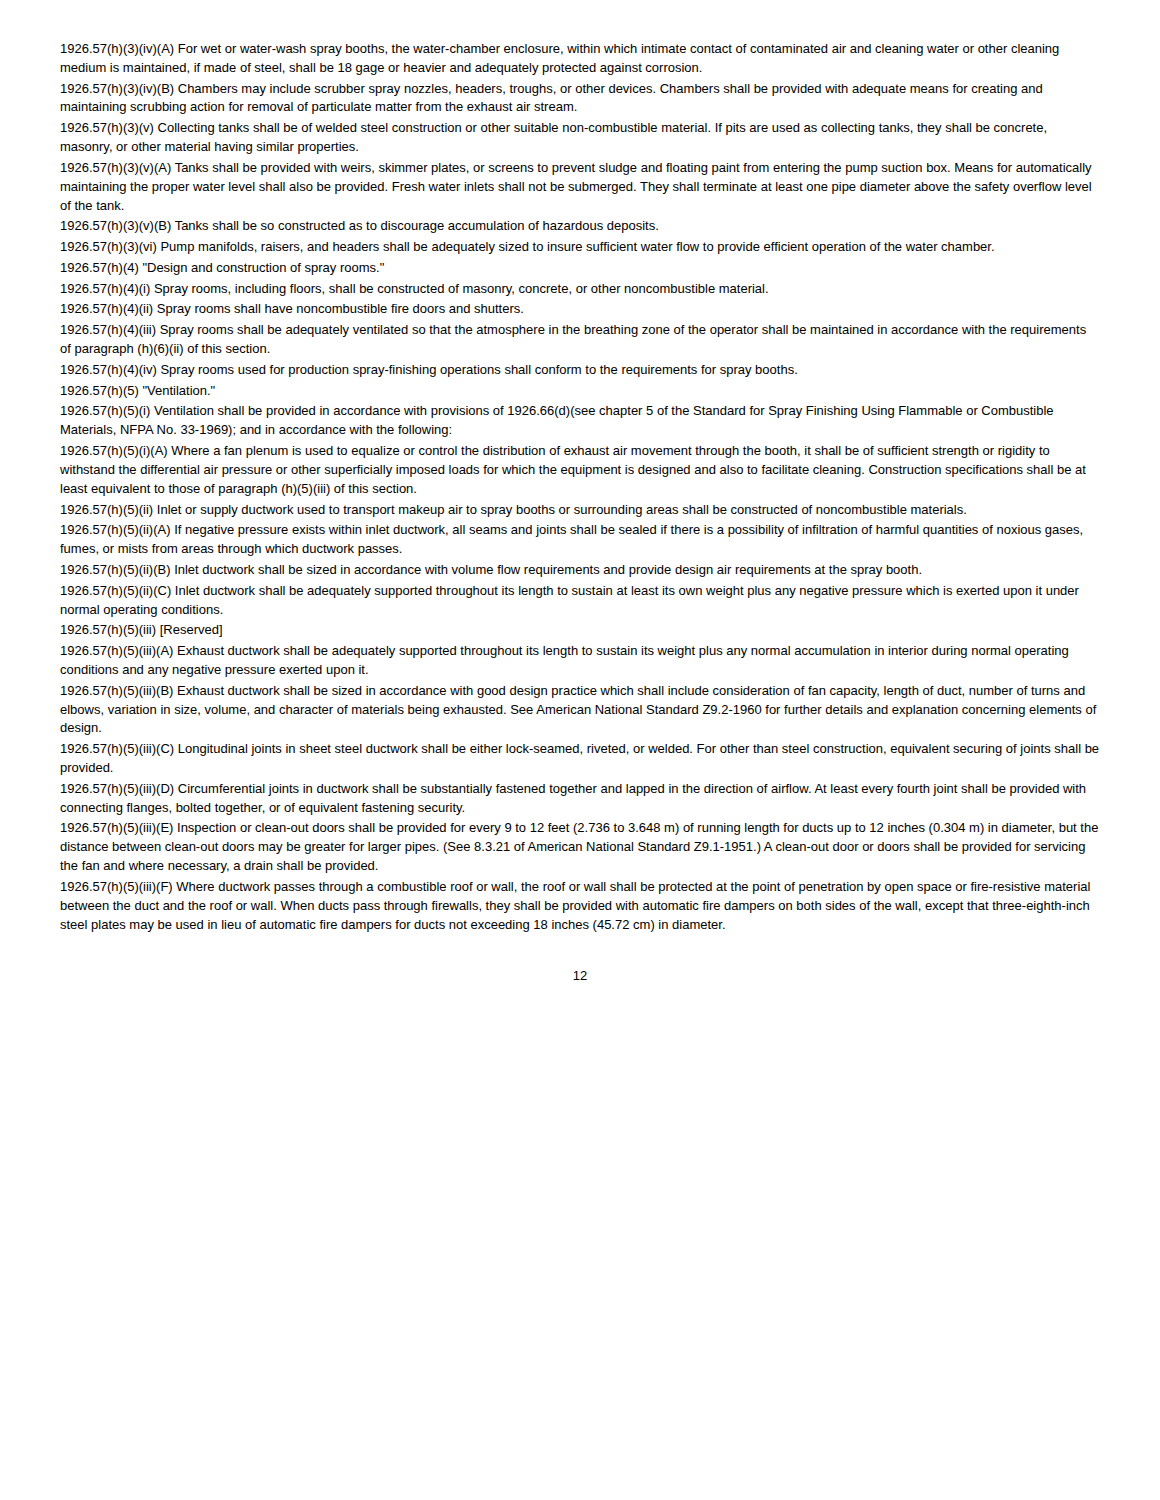1926.57(h)(3)(iv)(A) For wet or water-wash spray booths, the water-chamber enclosure, within which intimate contact of contaminated air and cleaning water or other cleaning medium is maintained, if made of steel, shall be 18 gage or heavier and adequately protected against corrosion.
1926.57(h)(3)(iv)(B) Chambers may include scrubber spray nozzles, headers, troughs, or other devices. Chambers shall be provided with adequate means for creating and maintaining scrubbing action for removal of particulate matter from the exhaust air stream.
1926.57(h)(3)(v) Collecting tanks shall be of welded steel construction or other suitable non-combustible material. If pits are used as collecting tanks, they shall be concrete, masonry, or other material having similar properties.
1926.57(h)(3)(v)(A) Tanks shall be provided with weirs, skimmer plates, or screens to prevent sludge and floating paint from entering the pump suction box. Means for automatically maintaining the proper water level shall also be provided. Fresh water inlets shall not be submerged. They shall terminate at least one pipe diameter above the safety overflow level of the tank.
1926.57(h)(3)(v)(B) Tanks shall be so constructed as to discourage accumulation of hazardous deposits.
1926.57(h)(3)(vi) Pump manifolds, raisers, and headers shall be adequately sized to insure sufficient water flow to provide efficient operation of the water chamber.
1926.57(h)(4) "Design and construction of spray rooms."
1926.57(h)(4)(i) Spray rooms, including floors, shall be constructed of masonry, concrete, or other noncombustible material.
1926.57(h)(4)(ii) Spray rooms shall have noncombustible fire doors and shutters.
1926.57(h)(4)(iii) Spray rooms shall be adequately ventilated so that the atmosphere in the breathing zone of the operator shall be maintained in accordance with the requirements of paragraph (h)(6)(ii) of this section.
1926.57(h)(4)(iv) Spray rooms used for production spray-finishing operations shall conform to the requirements for spray booths.
1926.57(h)(5) "Ventilation."
1926.57(h)(5)(i) Ventilation shall be provided in accordance with provisions of 1926.66(d)(see chapter 5 of the Standard for Spray Finishing Using Flammable or Combustible Materials, NFPA No. 33-1969); and in accordance with the following:
1926.57(h)(5)(i)(A) Where a fan plenum is used to equalize or control the distribution of exhaust air movement through the booth, it shall be of sufficient strength or rigidity to withstand the differential air pressure or other superficially imposed loads for which the equipment is designed and also to facilitate cleaning. Construction specifications shall be at least equivalent to those of paragraph (h)(5)(iii) of this section.
1926.57(h)(5)(ii) Inlet or supply ductwork used to transport makeup air to spray booths or surrounding areas shall be constructed of noncombustible materials.
1926.57(h)(5)(ii)(A) If negative pressure exists within inlet ductwork, all seams and joints shall be sealed if there is a possibility of infiltration of harmful quantities of noxious gases, fumes, or mists from areas through which ductwork passes.
1926.57(h)(5)(ii)(B) Inlet ductwork shall be sized in accordance with volume flow requirements and provide design air requirements at the spray booth.
1926.57(h)(5)(ii)(C) Inlet ductwork shall be adequately supported throughout its length to sustain at least its own weight plus any negative pressure which is exerted upon it under normal operating conditions.
1926.57(h)(5)(iii) [Reserved]
1926.57(h)(5)(iii)(A) Exhaust ductwork shall be adequately supported throughout its length to sustain its weight plus any normal accumulation in interior during normal operating conditions and any negative pressure exerted upon it.
1926.57(h)(5)(iii)(B) Exhaust ductwork shall be sized in accordance with good design practice which shall include consideration of fan capacity, length of duct, number of turns and elbows, variation in size, volume, and character of materials being exhausted. See American National Standard Z9.2-1960 for further details and explanation concerning elements of design.
1926.57(h)(5)(iii)(C) Longitudinal joints in sheet steel ductwork shall be either lock-seamed, riveted, or welded. For other than steel construction, equivalent securing of joints shall be provided.
1926.57(h)(5)(iii)(D) Circumferential joints in ductwork shall be substantially fastened together and lapped in the direction of airflow. At least every fourth joint shall be provided with connecting flanges, bolted together, or of equivalent fastening security.
1926.57(h)(5)(iii)(E) Inspection or clean-out doors shall be provided for every 9 to 12 feet (2.736 to 3.648 m) of running length for ducts up to 12 inches (0.304 m) in diameter, but the distance between clean-out doors may be greater for larger pipes. (See 8.3.21 of American National Standard Z9.1-1951.) A clean-out door or doors shall be provided for servicing the fan and where necessary, a drain shall be provided.
1926.57(h)(5)(iii)(F) Where ductwork passes through a combustible roof or wall, the roof or wall shall be protected at the point of penetration by open space or fire-resistive material between the duct and the roof or wall. When ducts pass through firewalls, they shall be provided with automatic fire dampers on both sides of the wall, except that three-eighth-inch steel plates may be used in lieu of automatic fire dampers for ducts not exceeding 18 inches (45.72 cm) in diameter.
12